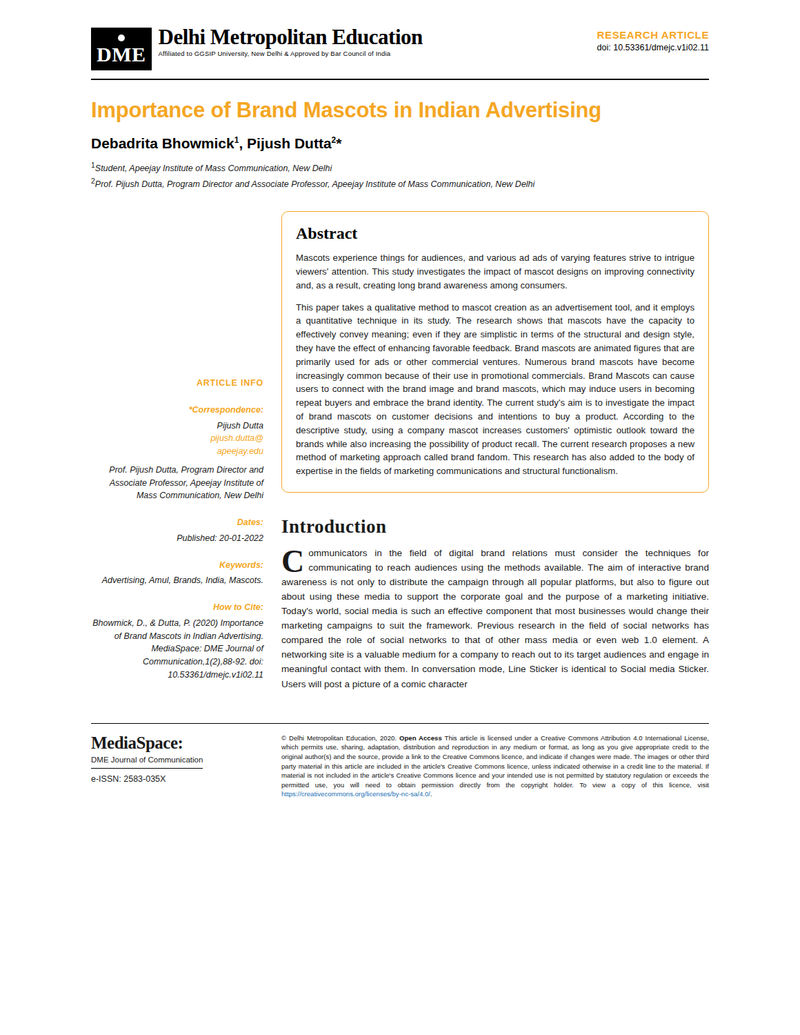DME
Delhi Metropolitan Education
Affiliated to GGSIP University, New Delhi & Approved by Bar Council of India
RESEARCH ARTICLE
doi: 10.53361/dmejc.v1i02.11
Importance of Brand Mascots in Indian Advertising
Debadrita Bhowmick1, Pijush Dutta2*
1Student, Apeejay Institute of Mass Communication, New Delhi
2Prof. Pijush Dutta, Program Director and Associate Professor, Apeejay Institute of Mass Communication, New Delhi
ARTICLE INFO
*Correspondence:
Pijush Dutta
pijush.dutta@
apeejay.edu
Prof. Pijush Dutta, Program Director and Associate Professor, Apeejay Institute of Mass Communication, New Delhi
Dates:
Published: 20-01-2022
Keywords:
Advertising, Amul, Brands, India, Mascots.
How to Cite:
Bhowmick, D., & Dutta, P. (2020) Importance of Brand Mascots in Indian Advertising. MediaSpace: DME Journal of Communication,1(2),88-92. doi: 10.53361/dmejc.v1i02.11
Abstract
Mascots experience things for audiences, and various ad ads of varying features strive to intrigue viewers' attention. This study investigates the impact of mascot designs on improving connectivity and, as a result, creating long brand awareness among consumers.
This paper takes a qualitative method to mascot creation as an advertisement tool, and it employs a quantitative technique in its study. The research shows that mascots have the capacity to effectively convey meaning; even if they are simplistic in terms of the structural and design style, they have the effect of enhancing favorable feedback. Brand mascots are animated figures that are primarily used for ads or other commercial ventures. Numerous brand mascots have become increasingly common because of their use in promotional commercials. Brand Mascots can cause users to connect with the brand image and brand mascots, which may induce users in becoming repeat buyers and embrace the brand identity. The current study's aim is to investigate the impact of brand mascots on customer decisions and intentions to buy a product. According to the descriptive study, using a company mascot increases customers' optimistic outlook toward the brands while also increasing the possibility of product recall. The current research proposes a new method of marketing approach called brand fandom. This research has also added to the body of expertise in the fields of marketing communications and structural functionalism.
Introduction
Communicators in the field of digital brand relations must consider the techniques for communicating to reach audiences using the methods available. The aim of interactive brand awareness is not only to distribute the campaign through all popular platforms, but also to figure out about using these media to support the corporate goal and the purpose of a marketing initiative. Today's world, social media is such an effective component that most businesses would change their marketing campaigns to suit the framework. Previous research in the field of social networks has compared the role of social networks to that of other mass media or even web 1.0 element. A networking site is a valuable medium for a company to reach out to its target audiences and engage in meaningful contact with them. In conversation mode, Line Sticker is identical to Social media Sticker. Users will post a picture of a comic character
MediaSpace:
DME Journal of Communication
e-ISSN: 2583-035X
© Delhi Metropolitan Education, 2020. Open Access This article is licensed under a Creative Commons Attribution 4.0 International License, which permits use, sharing, adaptation, distribution and reproduction in any medium or format, as long as you give appropriate credit to the original author(s) and the source, provide a link to the Creative Commons licence, and indicate if changes were made. The images or other third party material in this article are included in the article's Creative Commons licence, unless indicated otherwise in a credit line to the material. If material is not included in the article's Creative Commons licence and your intended use is not permitted by statutory regulation or exceeds the permitted use, you will need to obtain permission directly from the copyright holder. To view a copy of this licence, visit https://creativecommons.org/licenses/by-nc-sa/4.0/.